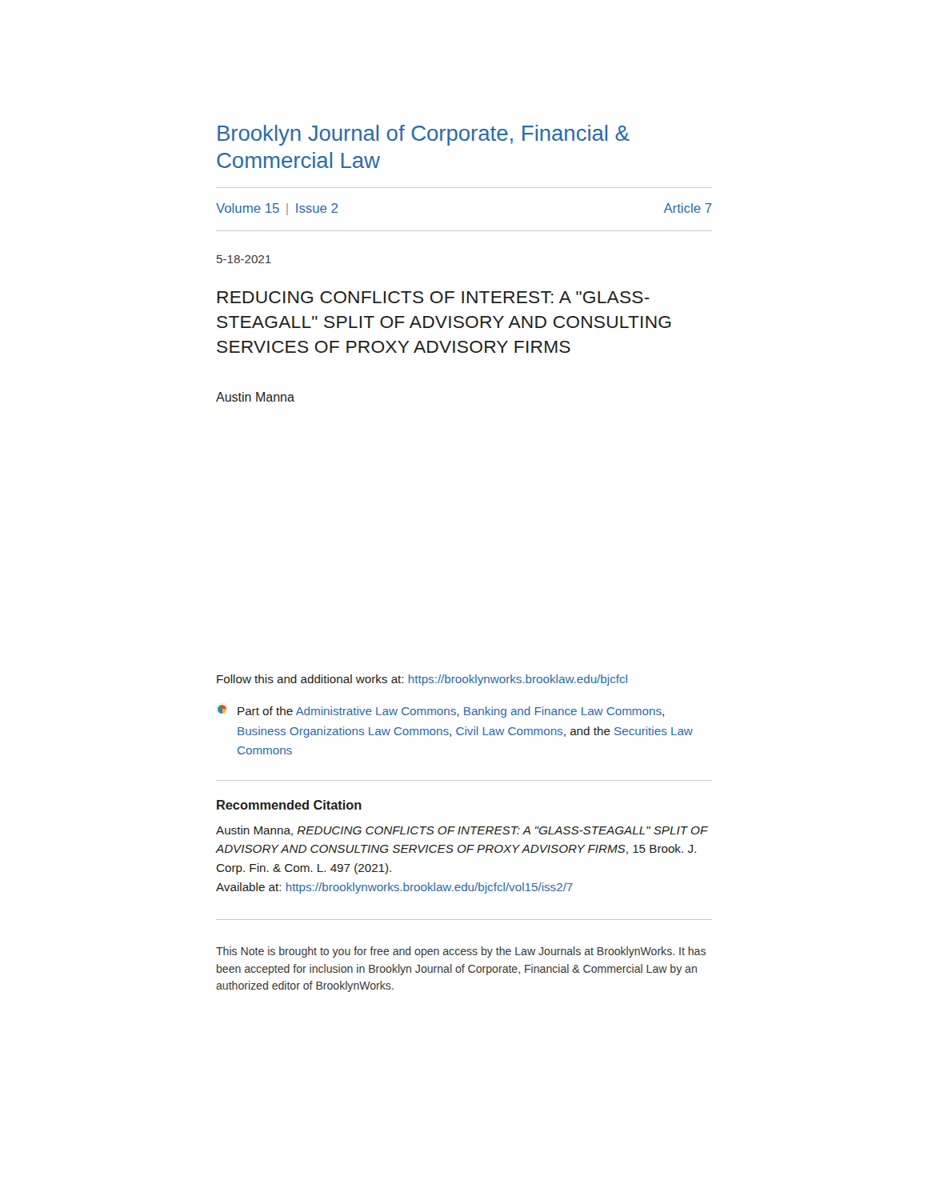Brooklyn Journal of Corporate, Financial & Commercial Law
Volume 15|Issue 2
Article 7
5-18-2021
REDUCING CONFLICTS OF INTEREST: A "GLASS-STEAGALL" SPLIT OF ADVISORY AND CONSULTING SERVICES OF PROXY ADVISORY FIRMS
Austin Manna
Follow this and additional works at: https://brooklynworks.brooklaw.edu/bjcfcl
Part of the Administrative Law Commons, Banking and Finance Law Commons, Business Organizations Law Commons, Civil Law Commons, and the Securities Law Commons
Recommended Citation
Austin Manna, REDUCING CONFLICTS OF INTEREST: A "GLASS-STEAGALL" SPLIT OF ADVISORY AND CONSULTING SERVICES OF PROXY ADVISORY FIRMS, 15 Brook. J. Corp. Fin. & Com. L. 497 (2021).
Available at: https://brooklynworks.brooklaw.edu/bjcfcl/vol15/iss2/7
This Note is brought to you for free and open access by the Law Journals at BrooklynWorks. It has been accepted for inclusion in Brooklyn Journal of Corporate, Financial & Commercial Law by an authorized editor of BrooklynWorks.